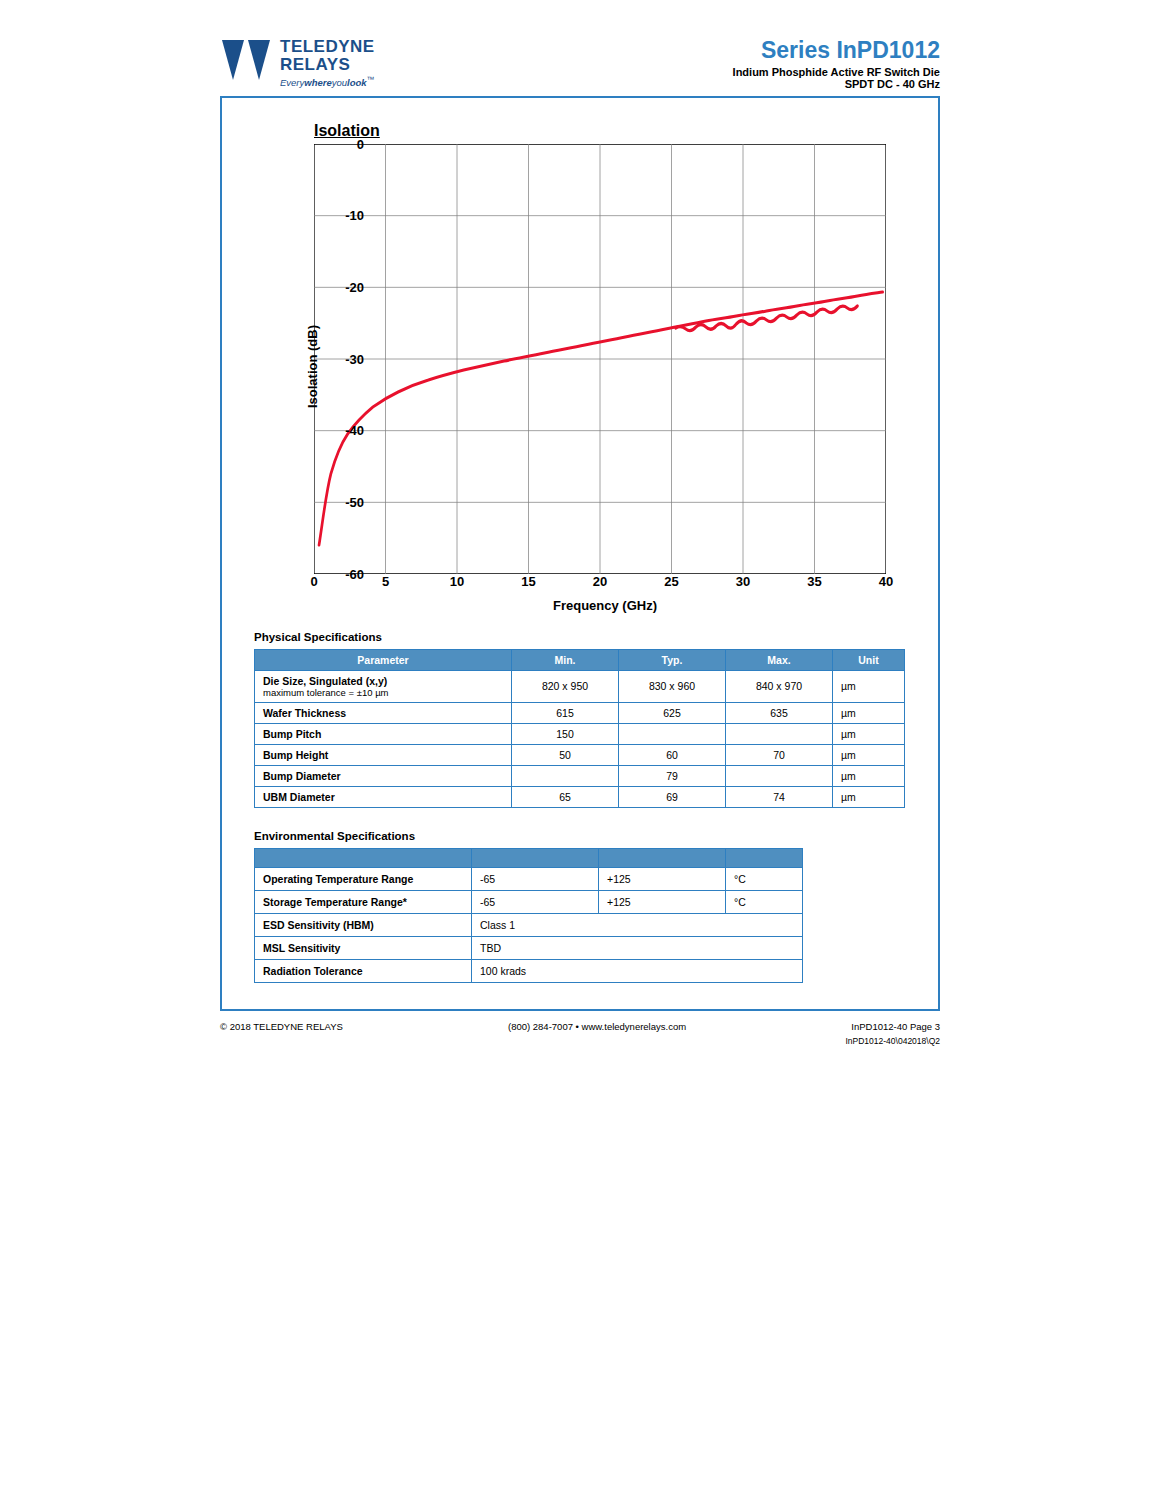TELEDYNE
RELAYS
Everywhereyoulook™
Series InPD1012
Indium Phosphide Active RF Switch Die
SPDT DC - 40 GHz
Isolation
Isolation (dB)
0 -10 -20 -30 -40 -50 -60
0 5 10 15 20 25 30 35 40
Frequency (GHz)
Physical Specifications
| Parameter | Min. | Typ. | Max. | Unit |
| --- | --- | --- | --- | --- |
| Die Size, Singulated (x,y) maximum tolerance = ±10 µm | 820 x 950 | 830 x 960 | 840 x 970 | µm |
| Wafer Thickness | 615 | 625 | 635 | µm |
| Bump Pitch | 150 | | | µm |
| Bump Height | 50 | 60 | 70 | µm |
| Bump Diameter | | 79 | | µm |
| UBM Diameter | 65 | 69 | 74 | µm |
Environmental Specifications
| Operating Temperature Range | -65 | +125 | °C |
| Storage Temperature Range* | -65 | +125 | °C |
| ESD Sensitivity (HBM) | Class 1 |
| MSL Sensitivity | TBD |
| Radiation Tolerance | 100 krads |
© 2018 TELEDYNE RELAYS
(800) 284-7007 • www.teledynerelays.com
InPD1012-40 Page 3
InPD1012-40\042018\Q2